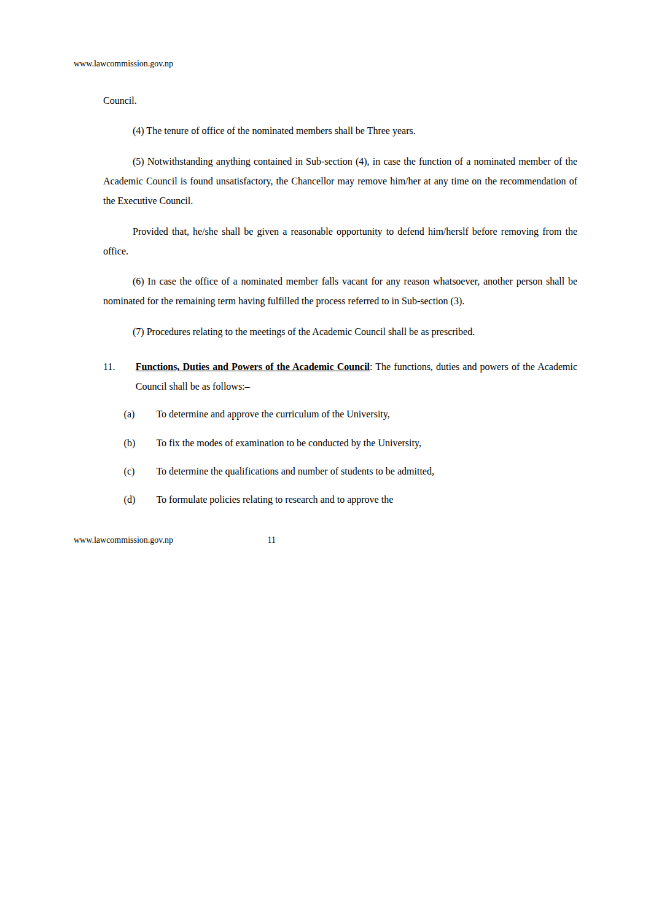www.lawcommission.gov.np
Council.
(4) The tenure of office of the nominated members shall be Three years.
(5) Notwithstanding anything contained in Sub-section (4), in case the function of a nominated member of the Academic Council is found unsatisfactory, the Chancellor may remove him/her at any time on the recommendation of the Executive Council.
Provided that, he/she shall be given a reasonable opportunity to defend him/herslf before removing from the office.
(6) In case the office of a nominated member falls vacant for any reason whatsoever, another person shall be nominated for the remaining term having fulfilled the process referred to in Sub-section (3).
(7) Procedures relating to the meetings of the Academic Council shall be as prescribed.
11.
Functions, Duties and Powers of the Academic Council: The functions, duties and powers of the Academic Council shall be as follows:–
(a)
To determine and approve the curriculum of the University,
(b)
To fix the modes of examination to be conducted by the University,
(c)
To determine the qualifications and number of students to be admitted,
(d)
To formulate policies relating to research and to approve the
www.lawcommission.gov.np
11